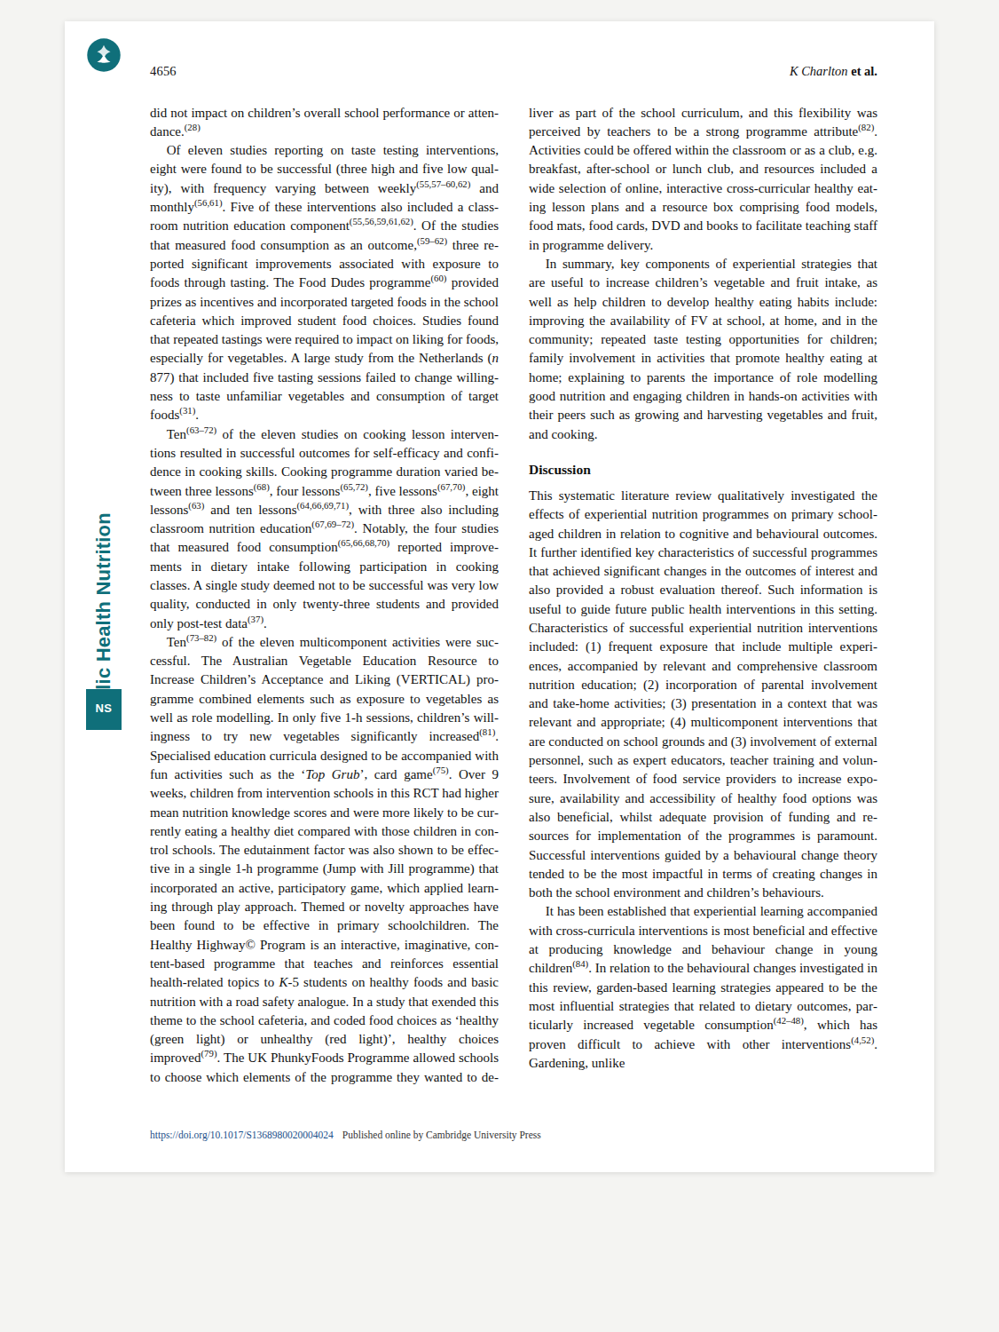Public Health Nutrition
NS
4656
K Charlton et al.
did not impact on children’s overall school performance or attendance.(28)
Of eleven studies reporting on taste testing interventions, eight were found to be successful (three high and five low quality), with frequency varying between weekly(55,57–60,62) and monthly(56,61). Five of these interventions also included a classroom nutrition education component(55,56,59,61,62). Of the studies that measured food consumption as an outcome,(59–62) three reported significant improvements associated with exposure to foods through tasting. The Food Dudes programme(60) provided prizes as incentives and incorporated targeted foods in the school cafeteria which improved student food choices. Studies found that repeated tastings were required to impact on liking for foods, especially for vegetables. A large study from the Netherlands (n 877) that included five tasting sessions failed to change willingness to taste unfamiliar vegetables and consumption of target foods(31).
Ten(63–72) of the eleven studies on cooking lesson interventions resulted in successful outcomes for self-efficacy and confidence in cooking skills. Cooking programme duration varied between three lessons(68), four lessons(65,72), five lessons(67,70), eight lessons(63) and ten lessons(64,66,69,71), with three also including classroom nutrition education(67,69–72). Notably, the four studies that measured food consumption(65,66,68,70) reported improvements in dietary intake following participation in cooking classes. A single study deemed not to be successful was very low quality, conducted in only twenty-three students and provided only post-test data(37).
Ten(73–82) of the eleven multicomponent activities were successful. The Australian Vegetable Education Resource to Increase Children’s Acceptance and Liking (VERTICAL) programme combined elements such as exposure to vegetables as well as role modelling. In only five 1-h sessions, children’s willingness to try new vegetables significantly increased(81). Specialised education curricula designed to be accompanied with fun activities such as the ‘Top Grub’, card game(75). Over 9 weeks, children from intervention schools in this RCT had higher mean nutrition knowledge scores and were more likely to be currently eating a healthy diet compared with those children in control schools. The edutainment factor was also shown to be effective in a single 1-h programme (Jump with Jill programme) that incorporated an active, participatory game, which applied learning through play approach. Themed or novelty approaches have been found to be effective in primary schoolchildren. The Healthy Highway© Program is an interactive, imaginative, content-based programme that teaches and reinforces essential health-related topics to K-5 students on healthy foods and basic nutrition with a road safety analogue. In a study that exended this theme to the school cafeteria, and coded food choices as ‘healthy (green light) or unhealthy (red light)’, healthy choices improved(79). The UK PhunkyFoods Programme allowed schools to choose which elements of the programme they wanted to deliver as part of the school curriculum, and this flexibility was perceived by teachers to be a strong programme attribute(82). Activities could be offered within the classroom or as a club, e.g. breakfast, after-school or lunch club, and resources included a wide selection of online, interactive cross-curricular healthy eating lesson plans and a resource box comprising food models, food mats, food cards, DVD and books to facilitate teaching staff in programme delivery.
In summary, key components of experiential strategies that are useful to increase children’s vegetable and fruit intake, as well as help children to develop healthy eating habits include: improving the availability of FV at school, at home, and in the community; repeated taste testing opportunities for children; family involvement in activities that promote healthy eating at home; explaining to parents the importance of role modelling good nutrition and engaging children in hands-on activities with their peers such as growing and harvesting vegetables and fruit, and cooking.
Discussion
This systematic literature review qualitatively investigated the effects of experiential nutrition programmes on primary school-aged children in relation to cognitive and behavioural outcomes. It further identified key characteristics of successful programmes that achieved significant changes in the outcomes of interest and also provided a robust evaluation thereof. Such information is useful to guide future public health interventions in this setting. Characteristics of successful experiential nutrition interventions included: (1) frequent exposure that include multiple experiences, accompanied by relevant and comprehensive classroom nutrition education; (2) incorporation of parental involvement and take-home activities; (3) presentation in a context that was relevant and appropriate; (4) multicomponent interventions that are conducted on school grounds and (3) involvement of external personnel, such as expert educators, teacher training and volunteers. Involvement of food service providers to increase exposure, availability and accessibility of healthy food options was also beneficial, whilst adequate provision of funding and resources for implementation of the programmes is paramount. Successful interventions guided by a behavioural change theory tended to be the most impactful in terms of creating changes in both the school environment and children’s behaviours.
It has been established that experiential learning accompanied with cross-curricula interventions is most beneficial and effective at producing knowledge and behaviour change in young children(84). In relation to the behavioural changes investigated in this review, garden-based learning strategies appeared to be the most influential strategies that related to dietary outcomes, particularly increased vegetable consumption(42–48), which has proven difficult to achieve with other interventions(4,52). Gardening, unlike
https://doi.org/10.1017/S1368980020004024 Published online by Cambridge University Press